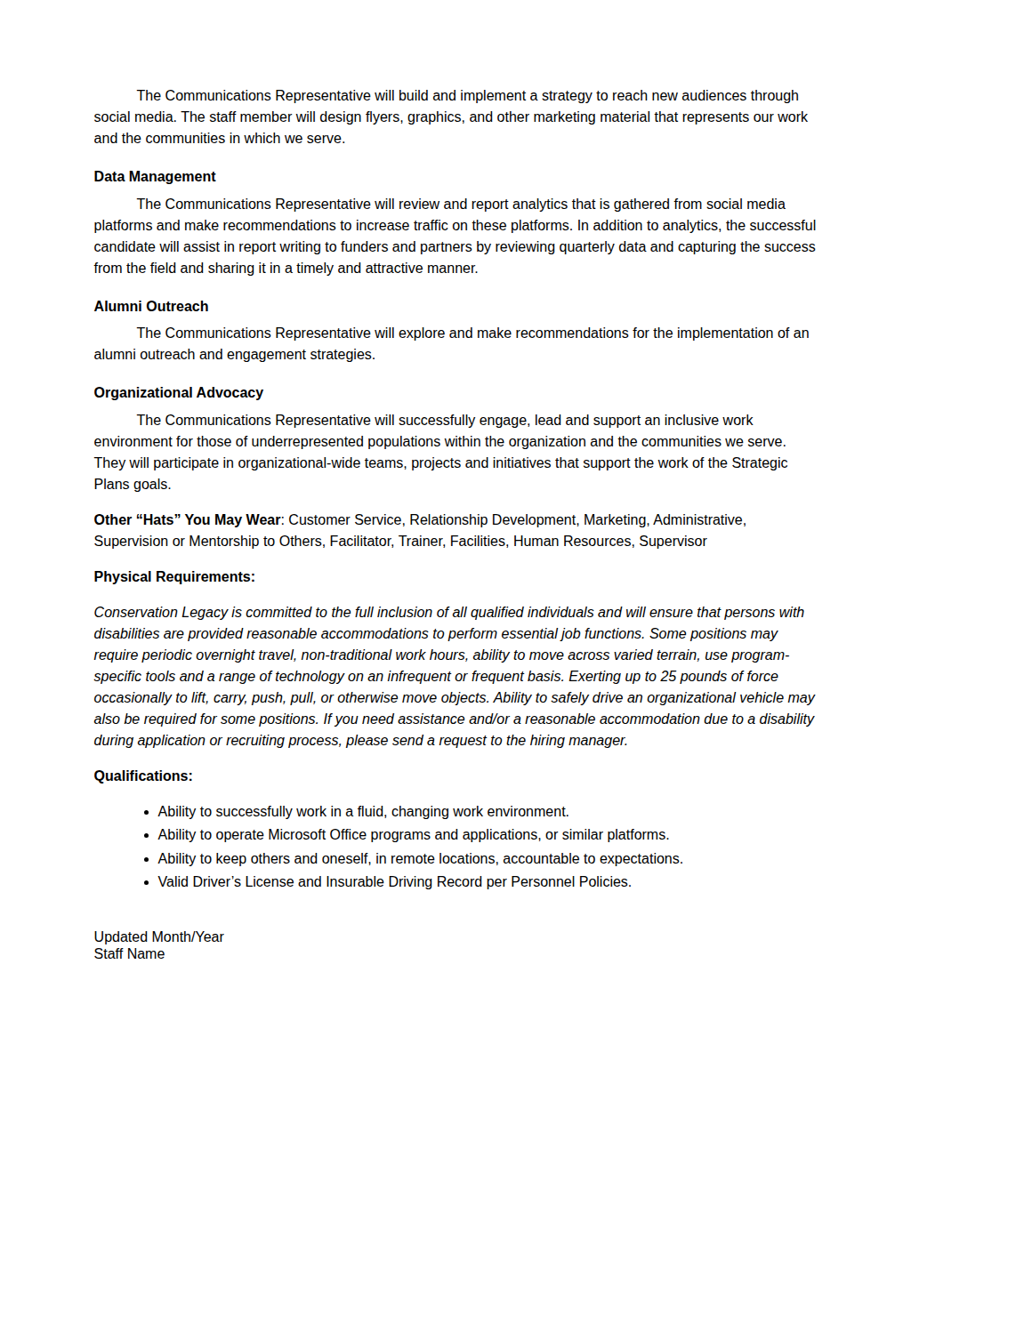The Communications Representative will build and implement a strategy to reach new audiences through social media. The staff member will design flyers, graphics, and other marketing material that represents our work and the communities in which we serve.
Data Management
The Communications Representative will review and report analytics that is gathered from social media platforms and make recommendations to increase traffic on these platforms. In addition to analytics, the successful candidate will assist in report writing to funders and partners by reviewing quarterly data and capturing the success from the field and sharing it in a timely and attractive manner.
Alumni Outreach
The Communications Representative will explore and make recommendations for the implementation of an alumni outreach and engagement strategies.
Organizational Advocacy
The Communications Representative will successfully engage, lead and support an inclusive work environment for those of underrepresented populations within the organization and the communities we serve. They will participate in organizational-wide teams, projects and initiatives that support the work of the Strategic Plans goals.
Other “Hats” You May Wear: Customer Service, Relationship Development, Marketing, Administrative, Supervision or Mentorship to Others, Facilitator, Trainer, Facilities, Human Resources, Supervisor
Physical Requirements:
Conservation Legacy is committed to the full inclusion of all qualified individuals and will ensure that persons with disabilities are provided reasonable accommodations to perform essential job functions. Some positions may require periodic overnight travel, non-traditional work hours, ability to move across varied terrain, use program-specific tools and a range of technology on an infrequent or frequent basis. Exerting up to 25 pounds of force occasionally to lift, carry, push, pull, or otherwise move objects. Ability to safely drive an organizational vehicle may also be required for some positions. If you need assistance and/or a reasonable accommodation due to a disability during application or recruiting process, please send a request to the hiring manager.
Qualifications:
Ability to successfully work in a fluid, changing work environment.
Ability to operate Microsoft Office programs and applications, or similar platforms.
Ability to keep others and oneself, in remote locations, accountable to expectations.
Valid Driver’s License and Insurable Driving Record per Personnel Policies.
Updated Month/Year
Staff Name